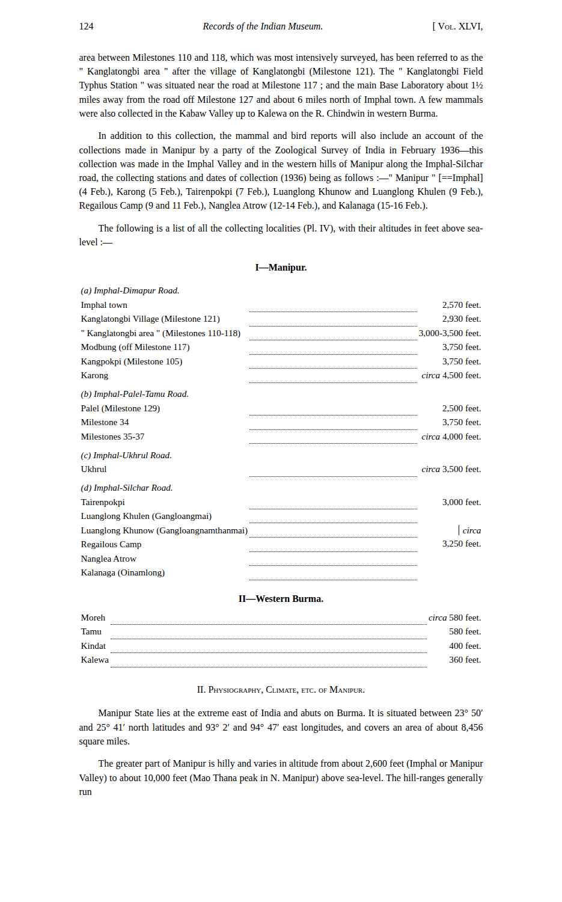124 Records of the Indian Museum. [ Vol. XLVI,
area between Milestones 110 and 118, which was most intensively surveyed, has been referred to as the " Kanglatongbi area " after the village of Kanglatongbi (Milestone 121). The " Kanglatongbi Field Typhus Station " was situated near the road at Milestone 117 ; and the main Base Laboratory about 1½ miles away from the road off Milestone 127 and about 6 miles north of Imphal town. A few mammals were also collected in the Kabaw Valley up to Kalewa on the R. Chindwin in western Burma.
In addition to this collection, the mammal and bird reports will also include an account of the collections made in Manipur by a party of the Zoological Survey of India in February 1936—this collection was made in the Imphal Valley and in the western hills of Manipur along the Imphal-Silchar road, the collecting stations and dates of collection (1936) being as follows :—" Manipur " [==Imphal] (4 Feb.), Karong (5 Feb.), Tairenpokpi (7 Feb.), Luanglong Khunow and Luanglong Khulen (9 Feb.), Regailous Camp (9 and 11 Feb.), Nanglea Atrow (12-14 Feb.), and Kalanaga (15-16 Feb.).
The following is a list of all the collecting localities (Pl. IV), with their altitudes in feet above sea-level :—
I—Manipur.
| (a) Imphal-Dimapur Road. |
| Imphal town | | 2,570 feet. |
| Kanglatongbi Village (Milestone 121) | | 2,930 feet. |
| " Kanglatongbi area " (Milestones 110-118) | | 3,000-3,500 feet. |
| Modbung (off Milestone 117) | | 3,750 feet. |
| Kangpokpi (Milestone 105) | | 3,750 feet. |
| Karong | | circa 4,500 feet. |
| (b) Imphal-Palel-Tamu Road. |
| Palel (Milestone 129) | | 2,500 feet. |
| Milestone 34 | | 3,750 feet. |
| Milestones 35-37 | | circa 4,000 feet. |
| (c) Imphal-Ukhrul Road. |
| Ukhrul | | circa 3,500 feet. |
| (d) Imphal-Silchar Road. |
| Tairenpokpi | | 3,000 feet. |
| Luanglong Khulen (Gangloangmai) | | circa 3,250 feet. |
| Luanglong Khunow (Gangloangnamthanmai) | |
| Regailous Camp | |
| Nanglea Atrow | |
| Kalanaga (Oinamlong) | | |
II—Western Burma.
| Moreh | | circa 580 feet. |
| Tamu | | 580 feet. |
| Kindat | | 400 feet. |
| Kalewa | | 360 feet. |
II. Physiography, Climate, etc. of Manipur.
Manipur State lies at the extreme east of India and abuts on Burma. It is situated between 23° 50′ and 25° 41′ north latitudes and 93° 2′ and 94° 47′ east longitudes, and covers an area of about 8,456 square miles.
The greater part of Manipur is hilly and varies in altitude from about 2,600 feet (Imphal or Manipur Valley) to about 10,000 feet (Mao Thana peak in N. Manipur) above sea-level. The hill-ranges generally run